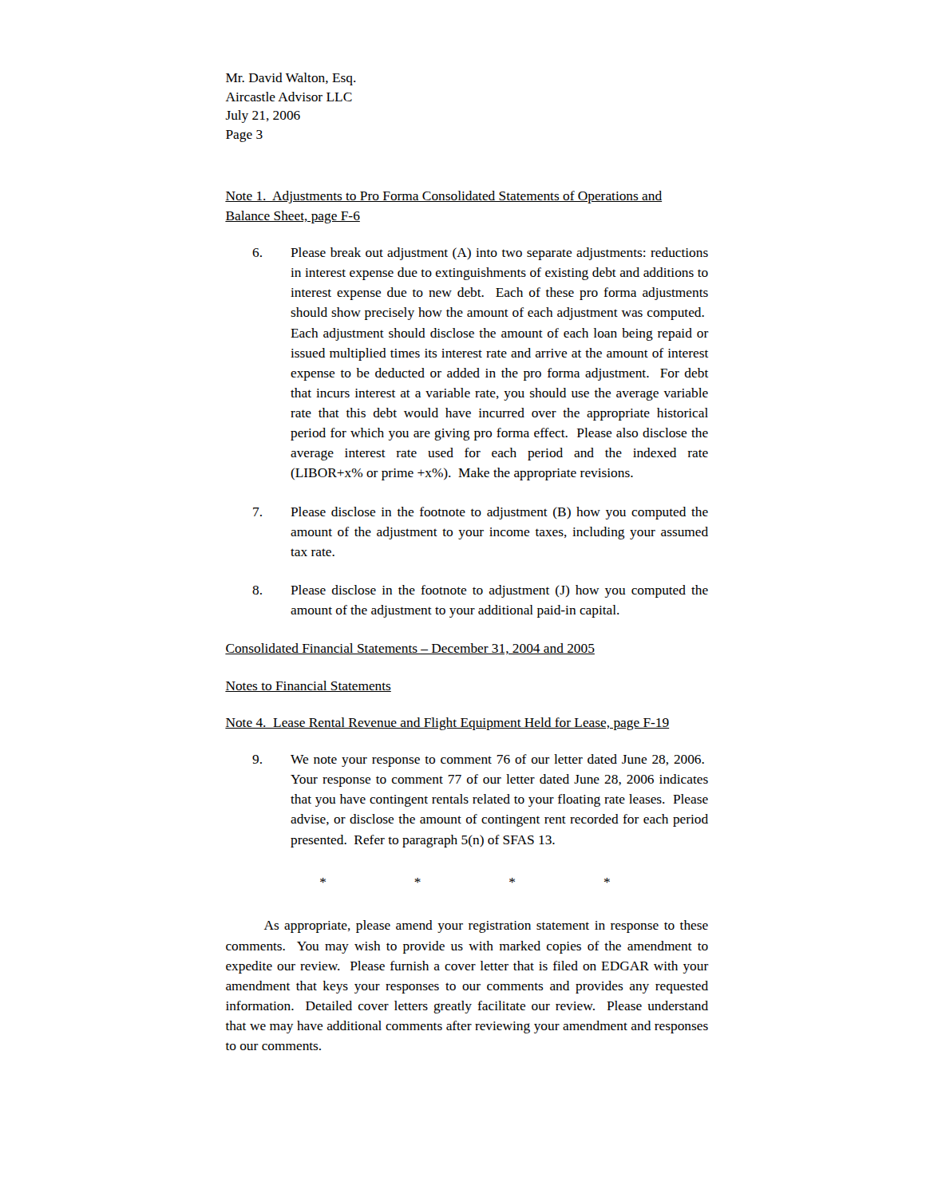Mr. David Walton, Esq.
Aircastle Advisor LLC
July 21, 2006
Page 3
Note 1. Adjustments to Pro Forma Consolidated Statements of Operations and Balance Sheet, page F-6
6. Please break out adjustment (A) into two separate adjustments: reductions in interest expense due to extinguishments of existing debt and additions to interest expense due to new debt. Each of these pro forma adjustments should show precisely how the amount of each adjustment was computed. Each adjustment should disclose the amount of each loan being repaid or issued multiplied times its interest rate and arrive at the amount of interest expense to be deducted or added in the pro forma adjustment. For debt that incurs interest at a variable rate, you should use the average variable rate that this debt would have incurred over the appropriate historical period for which you are giving pro forma effect. Please also disclose the average interest rate used for each period and the indexed rate (LIBOR+x% or prime +x%). Make the appropriate revisions.
7. Please disclose in the footnote to adjustment (B) how you computed the amount of the adjustment to your income taxes, including your assumed tax rate.
8. Please disclose in the footnote to adjustment (J) how you computed the amount of the adjustment to your additional paid-in capital.
Consolidated Financial Statements – December 31, 2004 and 2005
Notes to Financial Statements
Note 4. Lease Rental Revenue and Flight Equipment Held for Lease, page F-19
9. We note your response to comment 76 of our letter dated June 28, 2006. Your response to comment 77 of our letter dated June 28, 2006 indicates that you have contingent rentals related to your floating rate leases. Please advise, or disclose the amount of contingent rent recorded for each period presented. Refer to paragraph 5(n) of SFAS 13.
* * * *
As appropriate, please amend your registration statement in response to these comments. You may wish to provide us with marked copies of the amendment to expedite our review. Please furnish a cover letter that is filed on EDGAR with your amendment that keys your responses to our comments and provides any requested information. Detailed cover letters greatly facilitate our review. Please understand that we may have additional comments after reviewing your amendment and responses to our comments.